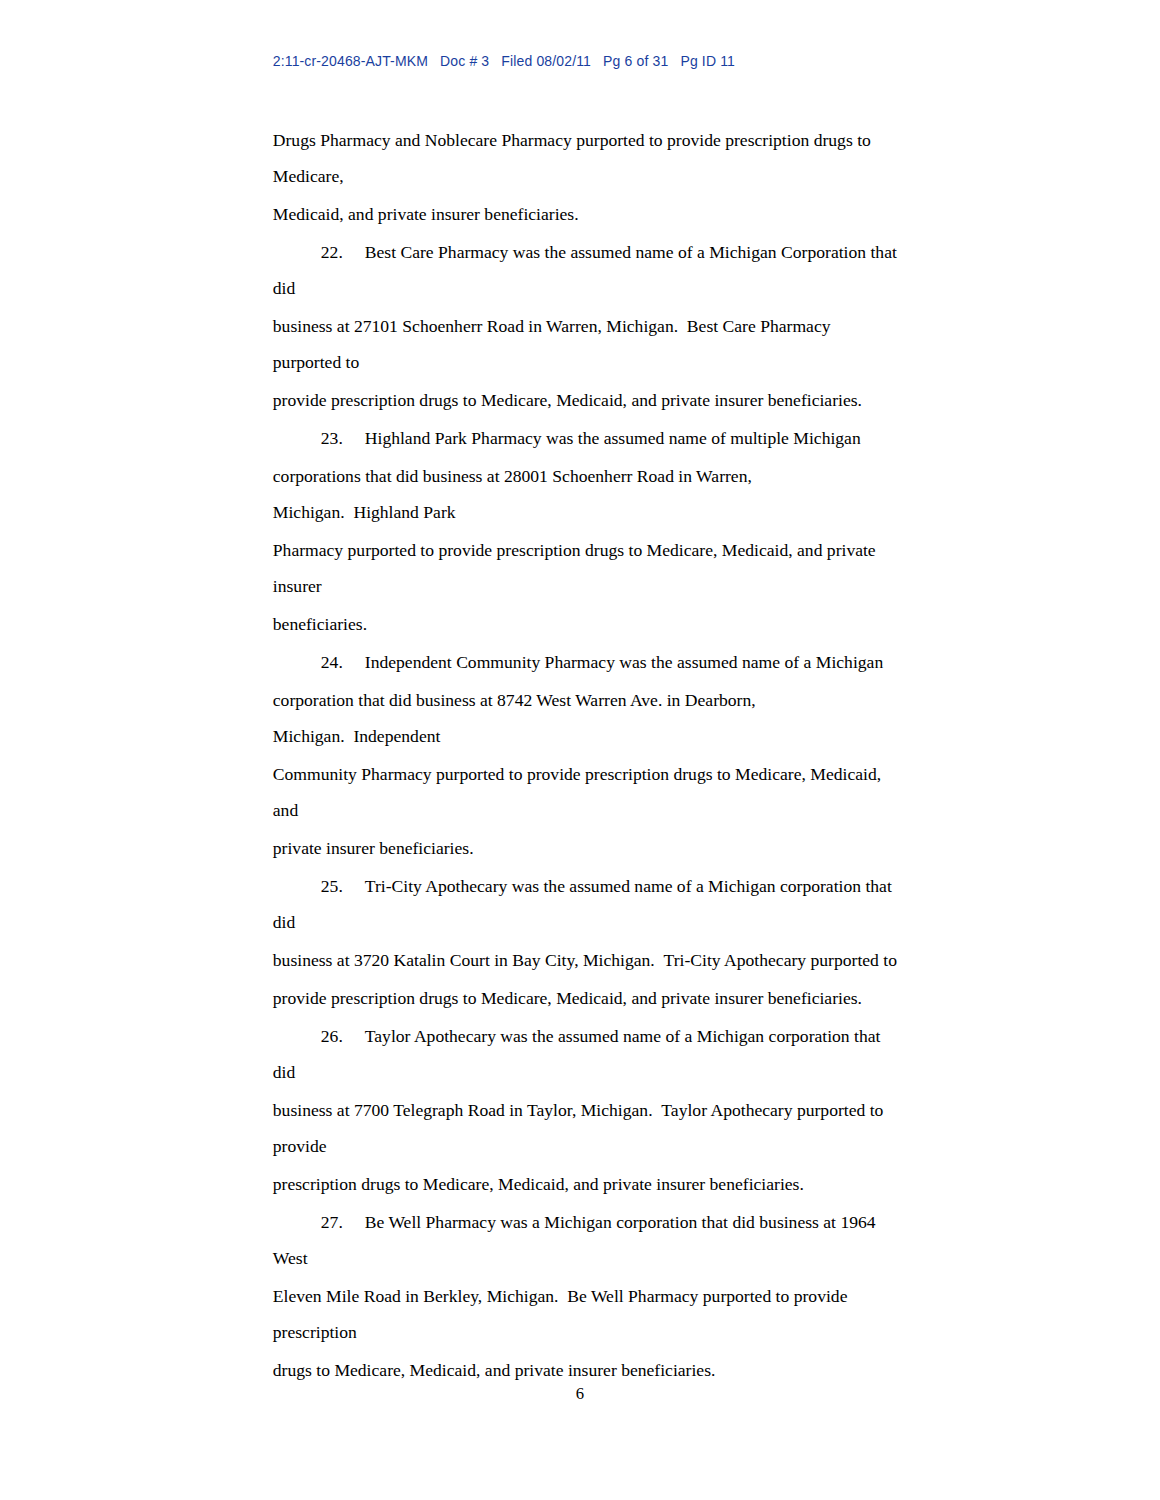2:11-cr-20468-AJT-MKM Doc # 3 Filed 08/02/11 Pg 6 of 31 Pg ID 11
Drugs Pharmacy and Noblecare Pharmacy purported to provide prescription drugs to Medicare,
Medicaid, and private insurer beneficiaries.
22. Best Care Pharmacy was the assumed name of a Michigan Corporation that did
business at 27101 Schoenherr Road in Warren, Michigan. Best Care Pharmacy purported to
provide prescription drugs to Medicare, Medicaid, and private insurer beneficiaries.
23. Highland Park Pharmacy was the assumed name of multiple Michigan
corporations that did business at 28001 Schoenherr Road in Warren, Michigan. Highland Park
Pharmacy purported to provide prescription drugs to Medicare, Medicaid, and private insurer
beneficiaries.
24. Independent Community Pharmacy was the assumed name of a Michigan
corporation that did business at 8742 West Warren Ave. in Dearborn, Michigan. Independent
Community Pharmacy purported to provide prescription drugs to Medicare, Medicaid, and
private insurer beneficiaries.
25. Tri-City Apothecary was the assumed name of a Michigan corporation that did
business at 3720 Katalin Court in Bay City, Michigan. Tri-City Apothecary purported to
provide prescription drugs to Medicare, Medicaid, and private insurer beneficiaries.
26. Taylor Apothecary was the assumed name of a Michigan corporation that did
business at 7700 Telegraph Road in Taylor, Michigan. Taylor Apothecary purported to provide
prescription drugs to Medicare, Medicaid, and private insurer beneficiaries.
27. Be Well Pharmacy was a Michigan corporation that did business at 1964 West
Eleven Mile Road in Berkley, Michigan. Be Well Pharmacy purported to provide prescription
drugs to Medicare, Medicaid, and private insurer beneficiaries.
6